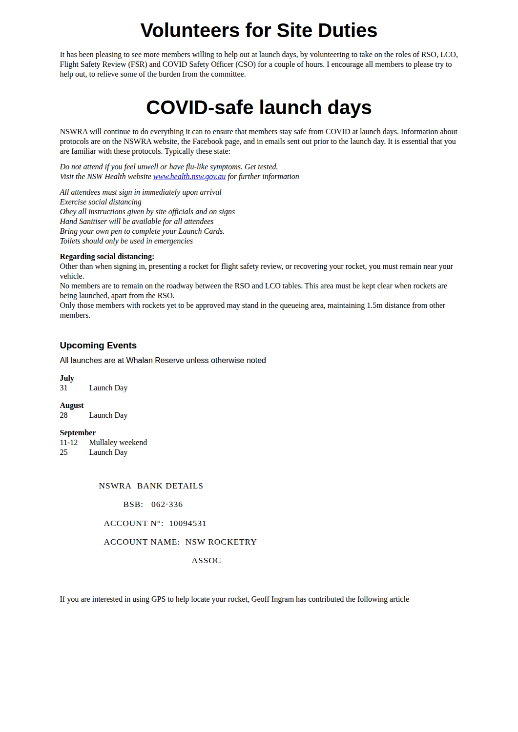Volunteers for Site Duties
It has been pleasing to see more members willing to help out at launch days, by volunteering to take on the roles of RSO, LCO, Flight Safety Review (FSR) and COVID Safety Officer (CSO) for a couple of hours. I encourage all members to please try to help out, to relieve some of the burden from the committee.
COVID-safe launch days
NSWRA will continue to do everything it can to ensure that members stay safe from COVID at launch days. Information about protocols are on the NSWRA website, the Facebook page, and in emails sent out prior to the launch day. It is essential that you are familiar with these protocols. Typically these state:
Do not attend if you feel unwell or have flu-like symptoms. Get tested.
Visit the NSW Health website www.health.nsw.gov.au for further information
All attendees must sign in immediately upon arrival
Exercise social distancing
Obey all instructions given by site officials and on signs
Hand Sanitiser will be available for all attendees
Bring your own pen to complete your Launch Cards.
Toilets should only be used in emergencies
Regarding social distancing:
Other than when signing in, presenting a rocket for flight safety review, or recovering your rocket, you must remain near your vehicle.
No members are to remain on the roadway between the RSO and LCO tables. This area must be kept clear when rockets are being launched, apart from the RSO.
Only those members with rockets yet to be approved may stand in the queueing area, maintaining 1.5m distance from other members.
Upcoming Events
All launches are at Whalan Reserve unless otherwise noted
July
31 Launch Day
August
28 Launch Day
September
11-12 Mullaley weekend
25 Launch Day
NSWRA BANK DETAILS
BSB: 062·336
ACCOUNT N°: 10094531
ACCOUNT NAME: NSW ROCKETRY
ASSOC
If you are interested in using GPS to help locate your rocket, Geoff Ingram has contributed the following article